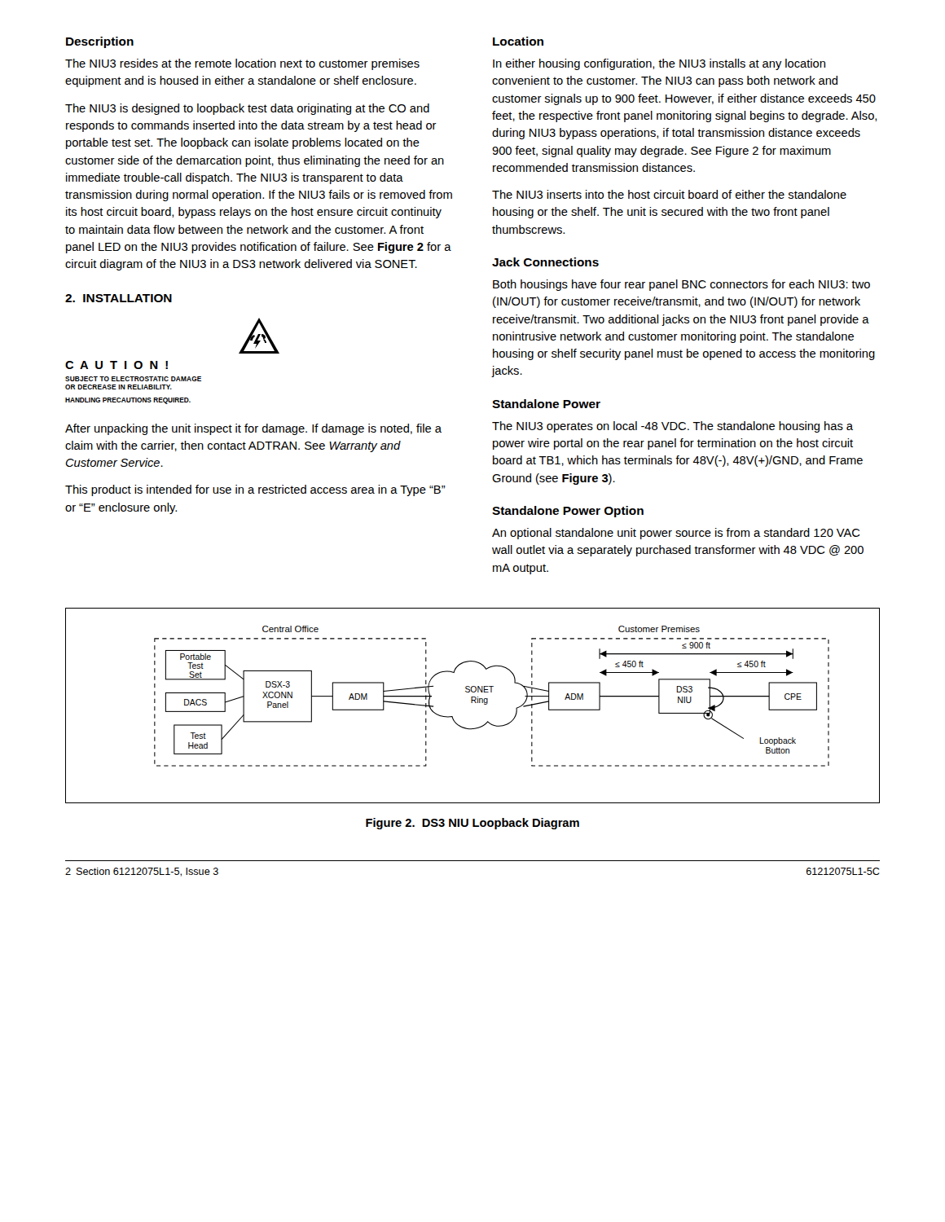Description
The NIU3 resides at the remote location next to customer premises equipment and is housed in either a standalone or shelf enclosure.
The NIU3 is designed to loopback test data originating at the CO and responds to commands inserted into the data stream by a test head or portable test set. The loopback can isolate problems located on the customer side of the demarcation point, thus eliminating the need for an immediate trouble-call dispatch. The NIU3 is transparent to data transmission during normal operation. If the NIU3 fails or is removed from its host circuit board, bypass relays on the host ensure circuit continuity to maintain data flow between the network and the customer. A front panel LED on the NIU3 provides notification of failure. See Figure 2 for a circuit diagram of the NIU3 in a DS3 network delivered via SONET.
2. INSTALLATION
C A U T I O N !
SUBJECT TO ELECTROSTATIC DAMAGE
OR DECREASE IN RELIABILITY.
HANDLING PRECAUTIONS REQUIRED.
After unpacking the unit inspect it for damage. If damage is noted, file a claim with the carrier, then contact ADTRAN. See Warranty and Customer Service.
This product is intended for use in a restricted access area in a Type “B” or “E” enclosure only.
Location
In either housing configuration, the NIU3 installs at any location convenient to the customer. The NIU3 can pass both network and customer signals up to 900 feet. However, if either distance exceeds 450 feet, the respective front panel monitoring signal begins to degrade. Also, during NIU3 bypass operations, if total transmission distance exceeds 900 feet, signal quality may degrade. See Figure 2 for maximum recommended transmission distances.
The NIU3 inserts into the host circuit board of either the standalone housing or the shelf. The unit is secured with the two front panel thumbscrews.
Jack Connections
Both housings have four rear panel BNC connectors for each NIU3: two (IN/OUT) for customer receive/transmit, and two (IN/OUT) for network receive/transmit. Two additional jacks on the NIU3 front panel provide a nonintrusive network and customer monitoring point. The standalone housing or shelf security panel must be opened to access the monitoring jacks.
Standalone Power
The NIU3 operates on local -48 VDC. The standalone housing has a power wire portal on the rear panel for termination on the host circuit board at TB1, which has terminals for 48V(-), 48V(+)/GND, and Frame Ground (see Figure 3).
Standalone Power Option
An optional standalone unit power source is from a standard 120 VAC wall outlet via a separately purchased transformer with 48 VDC @ 200 mA output.
Central Office Customer Premises Portable Test Set DACS Test Head DSX-3 XCONN Panel ADM SONET Ring ADM DS3 NIU CPE ≤ 900 ft ≤ 450 ft ≤ 450 ft Loopback Button
Figure 2. DS3 NIU Loopback Diagram
2
Section 61212075L1-5, Issue 3
61212075L1-5C